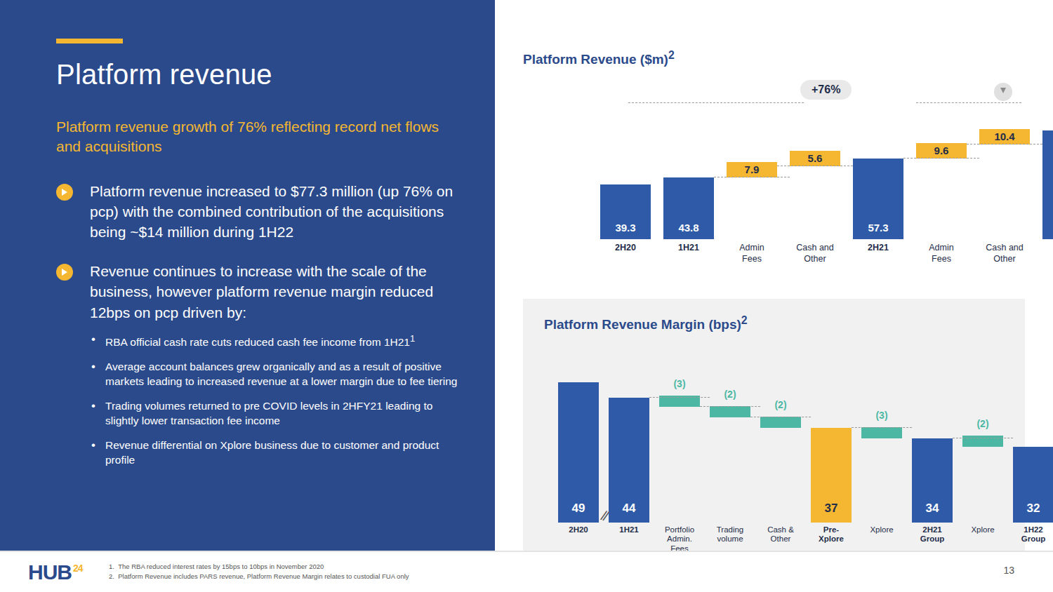Platform revenue
Platform revenue growth of 76% reflecting record net flows and acquisitions
Platform revenue increased to $77.3 million (up 76% on pcp) with the combined contribution of the acquisitions being ~$14 million during 1H22
Revenue continues to increase with the scale of the business, however platform revenue margin reduced 12bps on pcp driven by:
RBA official cash rate cuts reduced cash fee income from 1H211
Average account balances grew organically and as a result of positive markets leading to increased revenue at a lower margin due to fee tiering
Trading volumes returned to pre COVID levels in 2HFY21 leading to slightly lower transaction fee income
Revenue differential on Xplore business due to customer and product profile
Platform Revenue ($m)2
+76%
39.3
43.8
7.9
5.6
57.3
9.6
10.4
77.3
2H20
1H21
Admin
Fees
Cash and
Other
2H21
Admin
Fees
Cash and
Other
1H22
Platform Revenue Margin (bps)2
49
44
(3)
(2)
(2)
37
(3)
34
(2)
32
//
2H20
1H21
Portfolio
Admin.
Fees
Trading
volume
Cash &
Other
Pre-
Xplore
Xplore
2H21
Group
Xplore
1H22
Group
HUB24
1. The RBA reduced interest rates by 15bps to 10bps in November 2020
2. Platform Revenue includes PARS revenue, Platform Revenue Margin relates to custodial FUA only
13